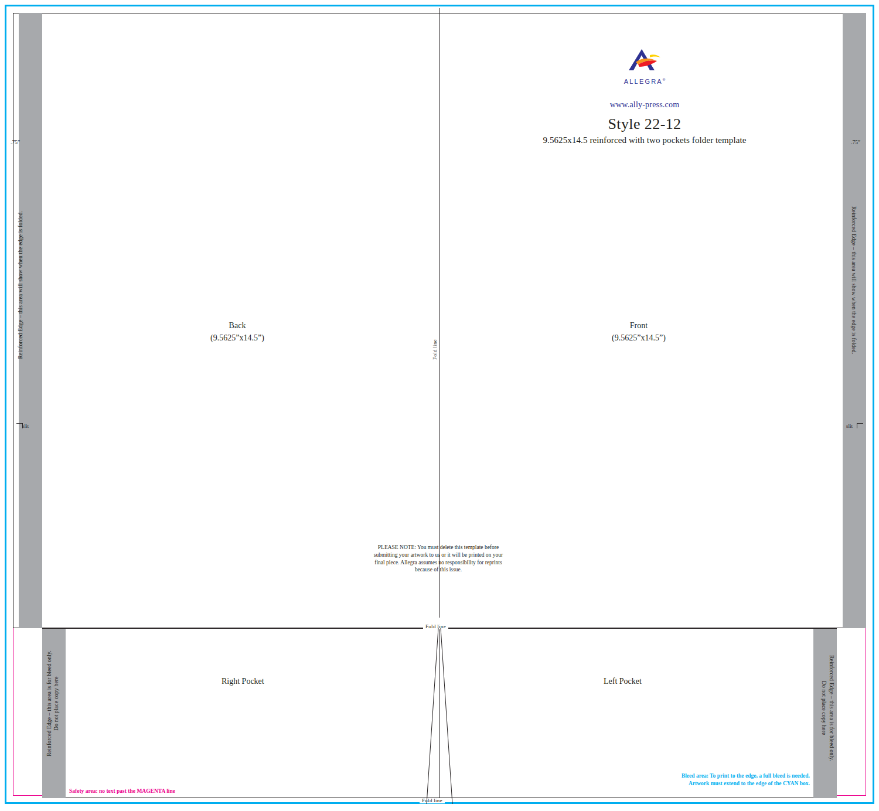Fold line Fold line Fold line
ALLEGRA®
www.ally-press.com
Style 22-12
9.5625x14.5 reinforced with two pockets folder template
Back
(9.5625”x14.5”)
Front
(9.5625”x14.5”)
Right Pocket
Left Pocket
PLEASE NOTE: You must delete this template before submitting your artwork to us or it will be printed on your final piece. Allegra assumes no responsibility for reprints because of this issue.
Reinforced Edge – this area will show when the edge is folded.
Reinforced Edge – this area will show when the edge is folded.
Reinforced Edge – this area is for bleed only.
Do not place copy here
Reinforced Edge – this area is for bleed only.
Do not place copy here
.75”
.75”
slit
slit
Safety area: no text past the MAGENTA line
Bleed area: To print to the edge, a full bleed is needed. Artwork must extend to the edge of the CYAN box.